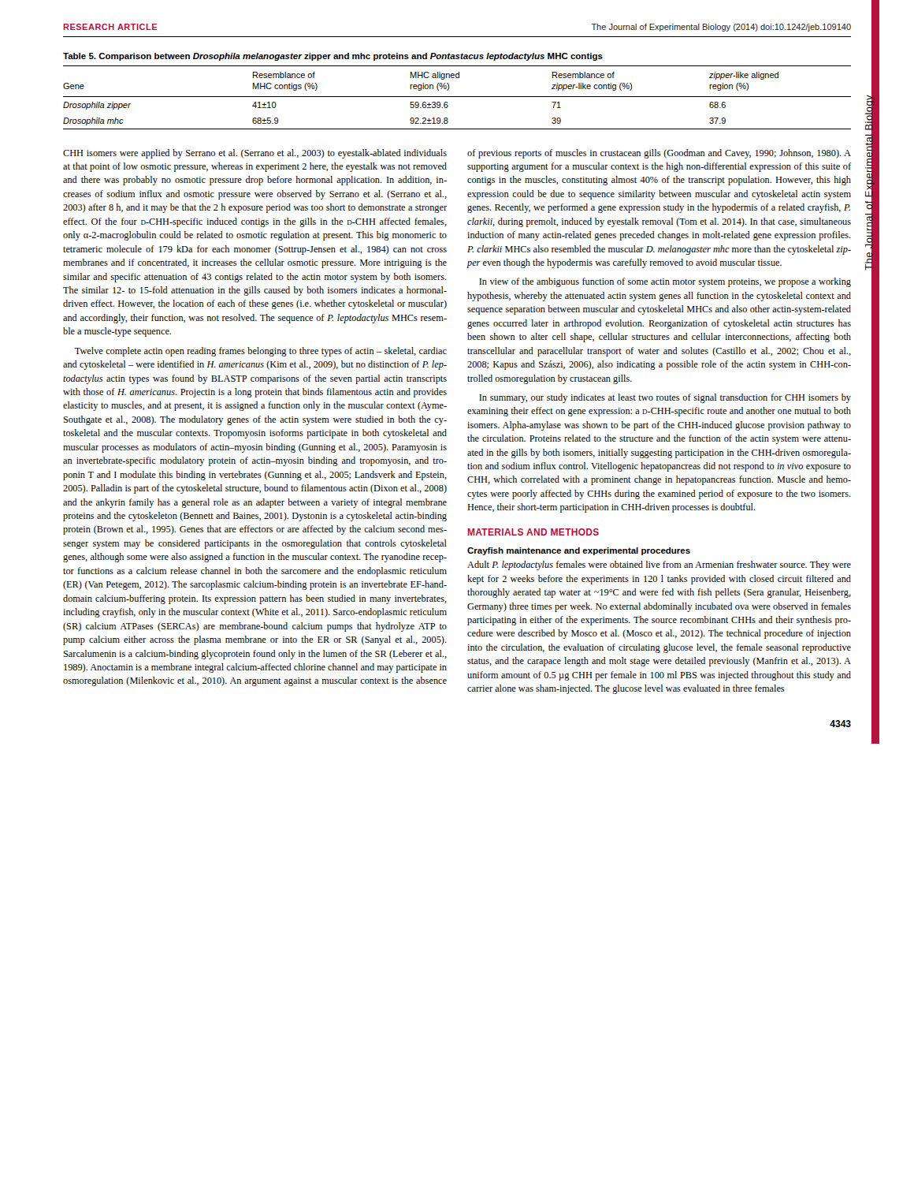RESEARCH ARTICLE
The Journal of Experimental Biology (2014) doi:10.1242/jeb.109140
Table 5. Comparison between Drosophila melanogaster zipper and mhc proteins and Pontastacus leptodactylus MHC contigs
| Gene | Resemblance of MHC contigs (%) | MHC aligned region (%) | Resemblance of zipper -like contig (%) | zipper -like aligned region (%) |
| --- | --- | --- | --- | --- |
| Drosophila zipper | 41±10 | 59.6±39.6 | 71 | 68.6 |
| Drosophila mhc | 68±5.9 | 92.2±19.8 | 39 | 37.9 |
CHH isomers were applied by Serrano et al. (Serrano et al., 2003) to eyestalk-ablated individuals at that point of low osmotic pressure, whereas in experiment 2 here, the eyestalk was not removed and there was probably no osmotic pressure drop before hormonal application. In addition, increases of sodium influx and osmotic pressure were observed by Serrano et al. (Serrano et al., 2003) after 8 h, and it may be that the 2 h exposure period was too short to demonstrate a stronger effect. Of the four d-CHH-specific induced contigs in the gills in the d-CHH affected females, only α-2-macroglobulin could be related to osmotic regulation at present. This big monomeric to tetrameric molecule of 179 kDa for each monomer (Sottrup-Jensen et al., 1984) can not cross membranes and if concentrated, it increases the cellular osmotic pressure. More intriguing is the similar and specific attenuation of 43 contigs related to the actin motor system by both isomers. The similar 12- to 15-fold attenuation in the gills caused by both isomers indicates a hormonal-driven effect. However, the location of each of these genes (i.e. whether cytoskeletal or muscular) and accordingly, their function, was not resolved. The sequence of P. leptodactylus MHCs resemble a muscle-type sequence.
Twelve complete actin open reading frames belonging to three types of actin – skeletal, cardiac and cytoskeletal – were identified in H. americanus (Kim et al., 2009), but no distinction of P. leptodactylus actin types was found by BLASTP comparisons of the seven partial actin transcripts with those of H. americanus. Projectin is a long protein that binds filamentous actin and provides elasticity to muscles, and at present, it is assigned a function only in the muscular context (Ayme-Southgate et al., 2008). The modulatory genes of the actin system were studied in both the cytoskeletal and the muscular contexts. Tropomyosin isoforms participate in both cytoskeletal and muscular processes as modulators of actin–myosin binding (Gunning et al., 2005). Paramyosin is an invertebrate-specific modulatory protein of actin–myosin binding and tropomyosin, and troponin T and I modulate this binding in vertebrates (Gunning et al., 2005; Landsverk and Epstein, 2005). Palladin is part of the cytoskeletal structure, bound to filamentous actin (Dixon et al., 2008) and the ankyrin family has a general role as an adapter between a variety of integral membrane proteins and the cytoskeleton (Bennett and Baines, 2001). Dystonin is a cytoskeletal actin-binding protein (Brown et al., 1995). Genes that are effectors or are affected by the calcium second messenger system may be considered participants in the osmoregulation that controls cytoskeletal genes, although some were also assigned a function in the muscular context. The ryanodine receptor functions as a calcium release channel in both the sarcomere and the endoplasmic reticulum (ER) (Van Petegem, 2012). The sarcoplasmic calcium-binding protein is an invertebrate EF-hand-domain calcium-buffering protein. Its expression pattern has been studied in many invertebrates, including crayfish, only in the muscular context (White et al., 2011). Sarco-endoplasmic reticulum (SR) calcium ATPases (SERCAs) are membrane-bound calcium pumps that hydrolyze ATP to pump calcium either across the plasma membrane or into the ER or SR (Sanyal et al., 2005). Sarcalumenin is a calcium-binding glycoprotein found only in the lumen of the SR (Leberer et al., 1989). Anoctamin is a membrane integral calcium-affected chlorine channel and may participate in osmoregulation (Milenkovic et al., 2010). An argument against a muscular context is the absence of previous reports of muscles in crustacean gills (Goodman and Cavey, 1990; Johnson, 1980). A supporting argument for a muscular context is the high non-differential expression of this suite of contigs in the muscles, constituting almost 40% of the transcript population. However, this high expression could be due to sequence similarity between muscular and cytoskeletal actin system genes. Recently, we performed a gene expression study in the hypodermis of a related crayfish, P. clarkii, during premolt, induced by eyestalk removal (Tom et al. 2014). In that case, simultaneous induction of many actin-related genes preceded changes in molt-related gene expression profiles. P. clarkii MHCs also resembled the muscular D. melanogaster mhc more than the cytoskeletal zipper even though the hypodermis was carefully removed to avoid muscular tissue.
In view of the ambiguous function of some actin motor system proteins, we propose a working hypothesis, whereby the attenuated actin system genes all function in the cytoskeletal context and sequence separation between muscular and cytoskeletal MHCs and also other actin-system-related genes occurred later in arthropod evolution. Reorganization of cytoskeletal actin structures has been shown to alter cell shape, cellular structures and cellular interconnections, affecting both transcellular and paracellular transport of water and solutes (Castillo et al., 2002; Chou et al., 2008; Kapus and Szászi, 2006), also indicating a possible role of the actin system in CHH-controlled osmoregulation by crustacean gills.
In summary, our study indicates at least two routes of signal transduction for CHH isomers by examining their effect on gene expression: a d-CHH-specific route and another one mutual to both isomers. Alpha-amylase was shown to be part of the CHH-induced glucose provision pathway to the circulation. Proteins related to the structure and the function of the actin system were attenuated in the gills by both isomers, initially suggesting participation in the CHH-driven osmoregulation and sodium influx control. Vitellogenic hepatopancreas did not respond to in vivo exposure to CHH, which correlated with a prominent change in hepatopancreas function. Muscle and hemocytes were poorly affected by CHHs during the examined period of exposure to the two isomers. Hence, their short-term participation in CHH-driven processes is doubtful.
MATERIALS AND METHODS
Crayfish maintenance and experimental procedures
Adult P. leptodactylus females were obtained live from an Armenian freshwater source. They were kept for 2 weeks before the experiments in 120 l tanks provided with closed circuit filtered and thoroughly aerated tap water at ~19°C and were fed with fish pellets (Sera granular, Heisenberg, Germany) three times per week. No external abdominally incubated ova were observed in females participating in either of the experiments. The source recombinant CHHs and their synthesis procedure were described by Mosco et al. (Mosco et al., 2012). The technical procedure of injection into the circulation, the evaluation of circulating glucose level, the female seasonal reproductive status, and the carapace length and molt stage were detailed previously (Manfrin et al., 2013). A uniform amount of 0.5 µg CHH per female in 100 ml PBS was injected throughout this study and carrier alone was sham-injected. The glucose level was evaluated in three females
The Journal of Experimental Biology
4343